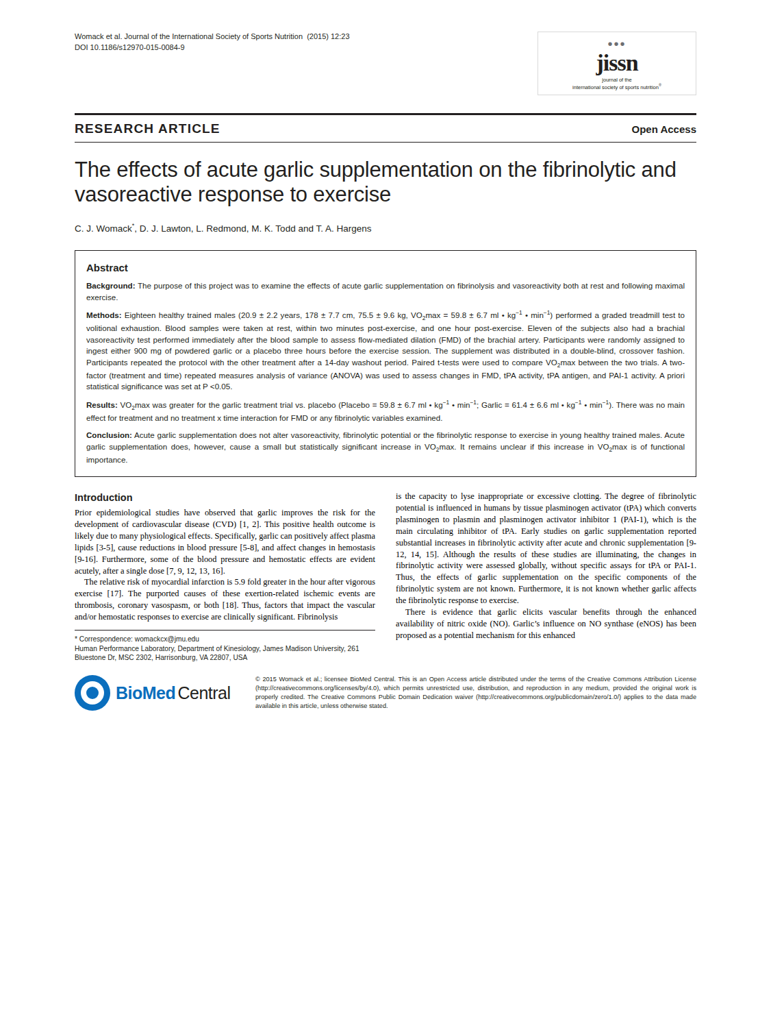Womack et al. Journal of the International Society of Sports Nutrition (2015) 12:23
DOI 10.1186/s12970-015-0084-9
•••
jissn
journal of the
international society of sports nutrition®
RESEARCH ARTICLE
Open Access
The effects of acute garlic supplementation on the fibrinolytic and vasoreactive response to exercise
C. J. Womack*, D. J. Lawton, L. Redmond, M. K. Todd and T. A. Hargens
Abstract
Background: The purpose of this project was to examine the effects of acute garlic supplementation on fibrinolysis and vasoreactivity both at rest and following maximal exercise.
Methods: Eighteen healthy trained males (20.9 ± 2.2 years, 178 ± 7.7 cm, 75.5 ± 9.6 kg, VO2max = 59.8 ± 6.7 ml • kg−1 • min−1) performed a graded treadmill test to volitional exhaustion. Blood samples were taken at rest, within two minutes post-exercise, and one hour post-exercise. Eleven of the subjects also had a brachial vasoreactivity test performed immediately after the blood sample to assess flow-mediated dilation (FMD) of the brachial artery. Participants were randomly assigned to ingest either 900 mg of powdered garlic or a placebo three hours before the exercise session. The supplement was distributed in a double-blind, crossover fashion. Participants repeated the protocol with the other treatment after a 14-day washout period. Paired t-tests were used to compare VO2max between the two trials. A two-factor (treatment and time) repeated measures analysis of variance (ANOVA) was used to assess changes in FMD, tPA activity, tPA antigen, and PAI-1 activity. A priori statistical significance was set at P <0.05.
Results: VO2max was greater for the garlic treatment trial vs. placebo (Placebo = 59.8 ± 6.7 ml • kg−1 • min−1; Garlic = 61.4 ± 6.6 ml • kg−1 • min−1). There was no main effect for treatment and no treatment x time interaction for FMD or any fibrinolytic variables examined.
Conclusion: Acute garlic supplementation does not alter vasoreactivity, fibrinolytic potential or the fibrinolytic response to exercise in young healthy trained males. Acute garlic supplementation does, however, cause a small but statistically significant increase in VO2max. It remains unclear if this increase in VO2max is of functional importance.
Introduction
Prior epidemiological studies have observed that garlic improves the risk for the development of cardiovascular disease (CVD) [1, 2]. This positive health outcome is likely due to many physiological effects. Specifically, garlic can positively affect plasma lipids [3-5], cause reductions in blood pressure [5-8], and affect changes in hemostasis [9-16]. Furthermore, some of the blood pressure and hemostatic effects are evident acutely, after a single dose [7, 9, 12, 13, 16].
The relative risk of myocardial infarction is 5.9 fold greater in the hour after vigorous exercise [17]. The purported causes of these exertion-related ischemic events are thrombosis, coronary vasospasm, or both [18]. Thus, factors that impact the vascular and/or hemostatic responses to exercise are clinically significant. Fibrinolysis
* Correspondence: womackcx@jmu.edu
Human Performance Laboratory, Department of Kinesiology, James Madison University, 261 Bluestone Dr, MSC 2302, Harrisonburg, VA 22807, USA
is the capacity to lyse inappropriate or excessive clotting. The degree of fibrinolytic potential is influenced in humans by tissue plasminogen activator (tPA) which converts plasminogen to plasmin and plasminogen activator inhibitor 1 (PAI-1), which is the main circulating inhibitor of tPA. Early studies on garlic supplementation reported substantial increases in fibrinolytic activity after acute and chronic supplementation [9-12, 14, 15]. Although the results of these studies are illuminating, the changes in fibrinolytic activity were assessed globally, without specific assays for tPA or PAI-1. Thus, the effects of garlic supplementation on the specific components of the fibrinolytic system are not known. Furthermore, it is not known whether garlic affects the fibrinolytic response to exercise.
There is evidence that garlic elicits vascular benefits through the enhanced availability of nitric oxide (NO). Garlic’s influence on NO synthase (eNOS) has been proposed as a potential mechanism for this enhanced
BioMed Central
© 2015 Womack et al.; licensee BioMed Central. This is an Open Access article distributed under the terms of the Creative Commons Attribution License (http://creativecommons.org/licenses/by/4.0), which permits unrestricted use, distribution, and reproduction in any medium, provided the original work is properly credited. The Creative Commons Public Domain Dedication waiver (http://creativecommons.org/publicdomain/zero/1.0/) applies to the data made available in this article, unless otherwise stated.